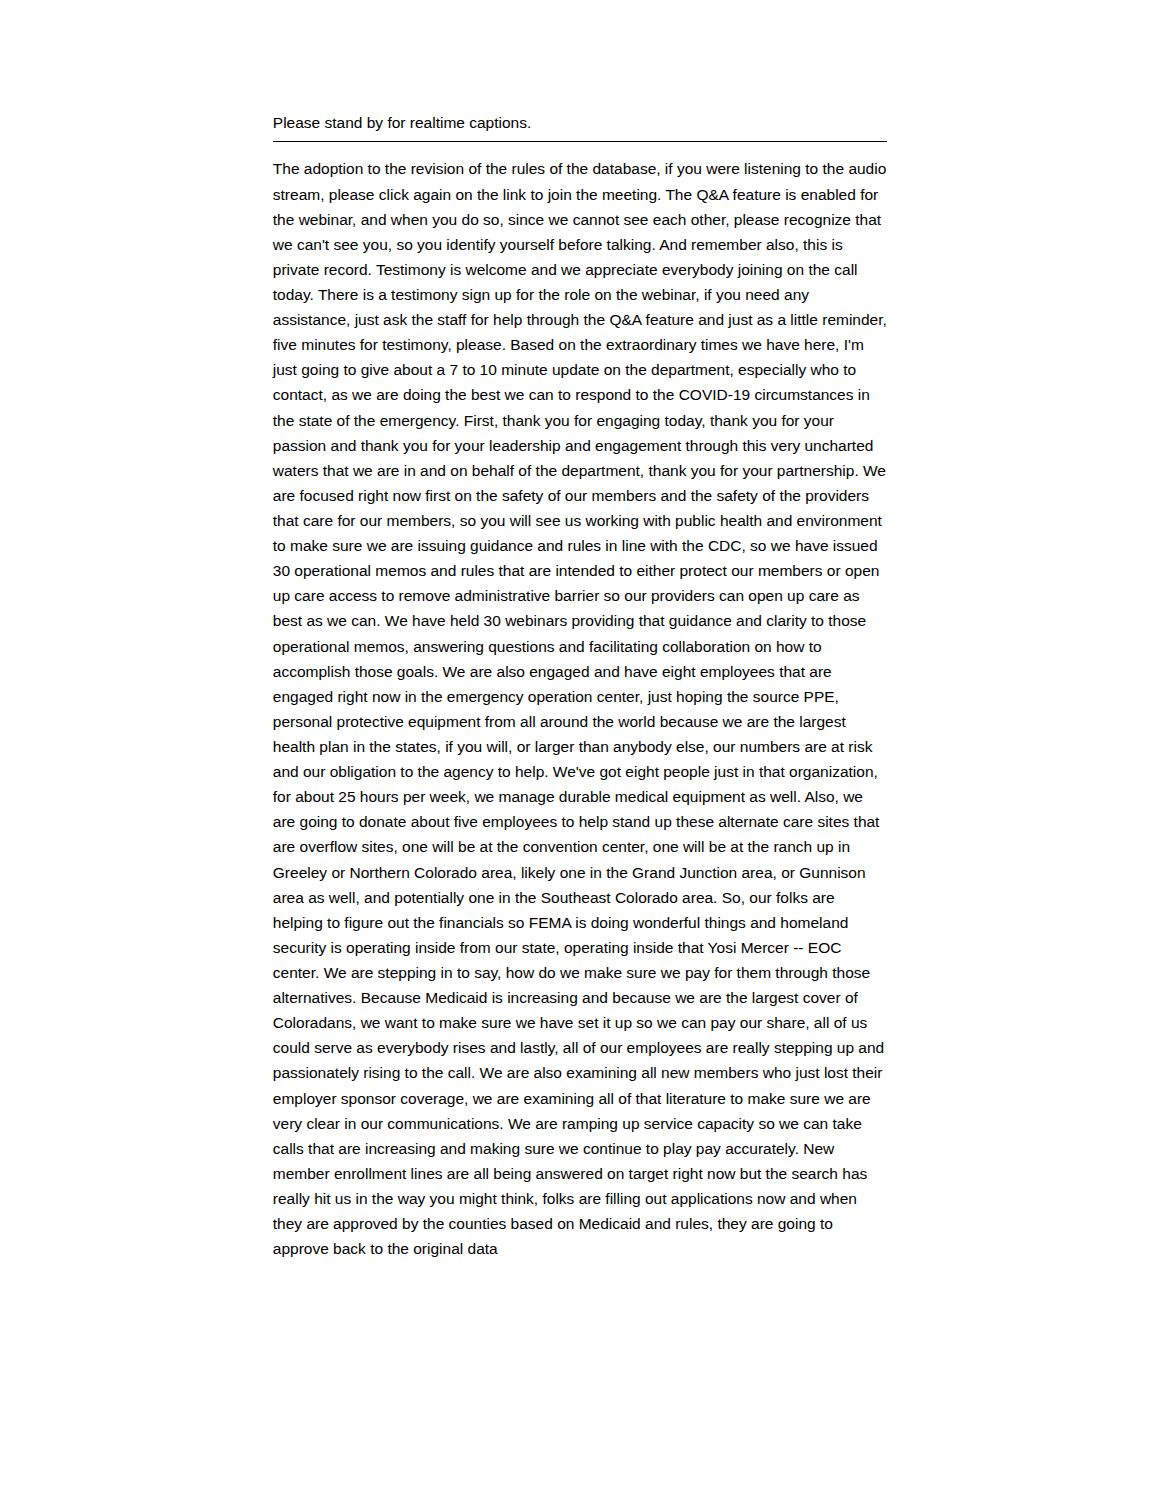Please stand by for realtime captions.
The adoption to the revision of the rules of the database, if you were listening to the audio stream, please click again on the link to join the meeting. The Q&A feature is enabled for the webinar, and when you do so, since we cannot see each other, please recognize that we can't see you, so you identify yourself before talking. And remember also, this is private record. Testimony is welcome and we appreciate everybody joining on the call today. There is a testimony sign up for the role on the webinar, if you need any assistance, just ask the staff for help through the Q&A feature and just as a little reminder, five minutes for testimony, please. Based on the extraordinary times we have here, I'm just going to give about a 7 to 10 minute update on the department, especially who to contact, as we are doing the best we can to respond to the COVID-19 circumstances in the state of the emergency. First, thank you for engaging today, thank you for your passion and thank you for your leadership and engagement through this very uncharted waters that we are in and on behalf of the department, thank you for your partnership. We are focused right now first on the safety of our members and the safety of the providers that care for our members, so you will see us working with public health and environment to make sure we are issuing guidance and rules in line with the CDC, so we have issued 30 operational memos and rules that are intended to either protect our members or open up care access to remove administrative barrier so our providers can open up care as best as we can. We have held 30 webinars providing that guidance and clarity to those operational memos, answering questions and facilitating collaboration on how to accomplish those goals. We are also engaged and have eight employees that are engaged right now in the emergency operation center, just hoping the source PPE, personal protective equipment from all around the world because we are the largest health plan in the states, if you will, or larger than anybody else, our numbers are at risk and our obligation to the agency to help. We've got eight people just in that organization, for about 25 hours per week, we manage durable medical equipment as well. Also, we are going to donate about five employees to help stand up these alternate care sites that are overflow sites, one will be at the convention center, one will be at the ranch up in Greeley or Northern Colorado area, likely one in the Grand Junction area, or Gunnison area as well, and potentially one in the Southeast Colorado area. So, our folks are helping to figure out the financials so FEMA is doing wonderful things and homeland security is operating inside from our state, operating inside that Yosi Mercer -- EOC center. We are stepping in to say, how do we make sure we pay for them through those alternatives. Because Medicaid is increasing and because we are the largest cover of Coloradans, we want to make sure we have set it up so we can pay our share, all of us could serve as everybody rises and lastly, all of our employees are really stepping up and passionately rising to the call. We are also examining all new members who just lost their employer sponsor coverage, we are examining all of that literature to make sure we are very clear in our communications. We are ramping up service capacity so we can take calls that are increasing and making sure we continue to play pay accurately. New member enrollment lines are all being answered on target right now but the search has really hit us in the way you might think, folks are filling out applications now and when they are approved by the counties based on Medicaid and rules, they are going to approve back to the original data